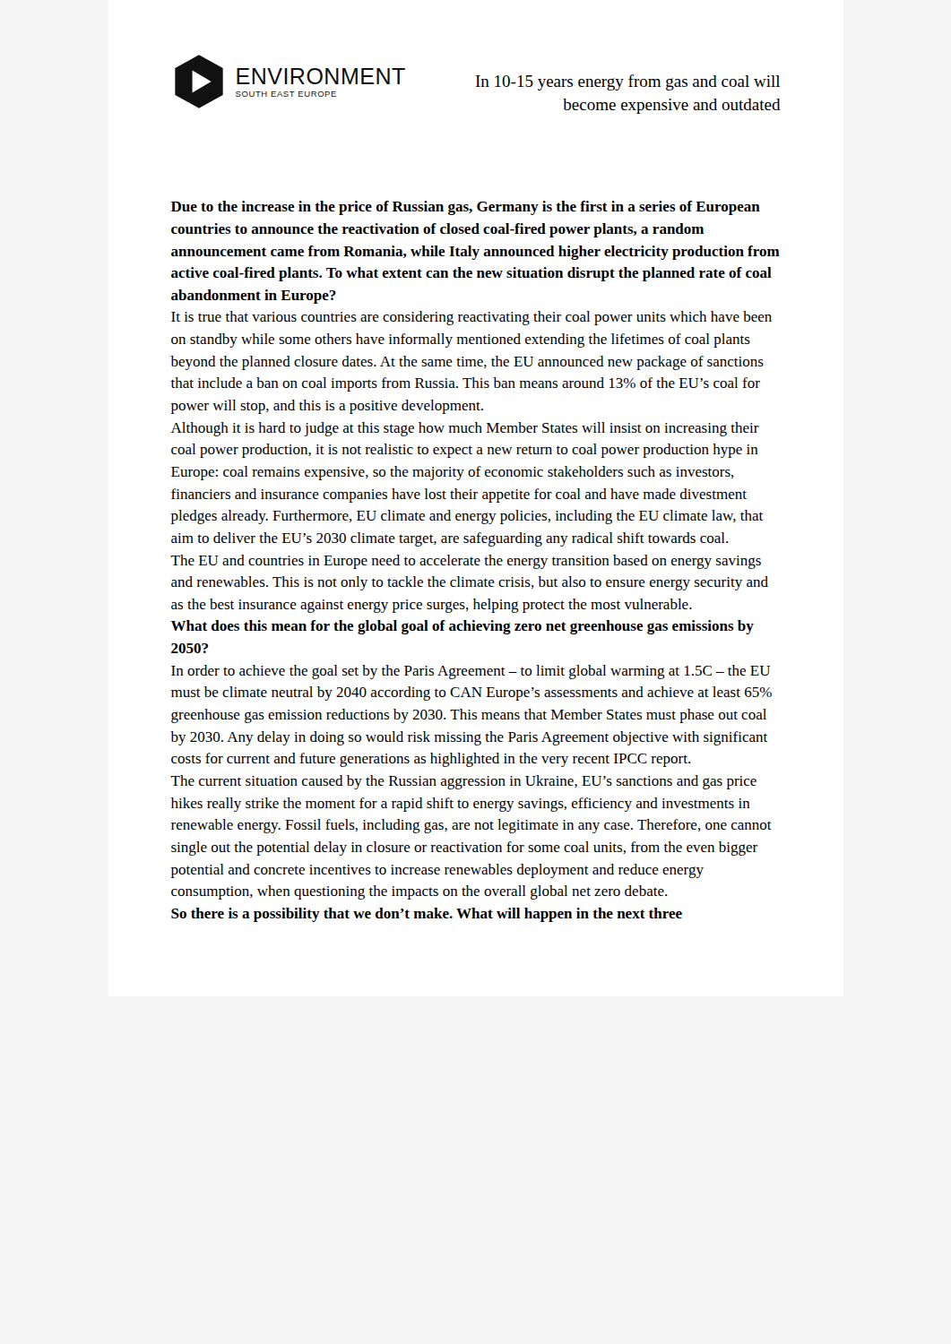ENVIRONMENT SOUTH EAST EUROPE
In 10-15 years energy from gas and coal will become expensive and outdated
Due to the increase in the price of Russian gas, Germany is the first in a series of European countries to announce the reactivation of closed coal-fired power plants, a random announcement came from Romania, while Italy announced higher electricity production from active coal-fired plants. To what extent can the new situation disrupt the planned rate of coal abandonment in Europe?
It is true that various countries are considering reactivating their coal power units which have been on standby while some others have informally mentioned extending the lifetimes of coal plants beyond the planned closure dates. At the same time, the EU announced new package of sanctions that include a ban on coal imports from Russia. This ban means around 13% of the EU’s coal for power will stop, and this is a positive development.
Although it is hard to judge at this stage how much Member States will insist on increasing their coal power production, it is not realistic to expect a new return to coal power production hype in Europe: coal remains expensive, so the majority of economic stakeholders such as investors, financiers and insurance companies have lost their appetite for coal and have made divestment pledges already. Furthermore, EU climate and energy policies, including the EU climate law, that aim to deliver the EU’s 2030 climate target, are safeguarding any radical shift towards coal.
The EU and countries in Europe need to accelerate the energy transition based on energy savings and renewables. This is not only to tackle the climate crisis, but also to ensure energy security and as the best insurance against energy price surges, helping protect the most vulnerable.
What does this mean for the global goal of achieving zero net greenhouse gas emissions by 2050?
In order to achieve the goal set by the Paris Agreement – to limit global warming at 1.5C – the EU must be climate neutral by 2040 according to CAN Europe’s assessments and achieve at least 65% greenhouse gas emission reductions by 2030. This means that Member States must phase out coal by 2030. Any delay in doing so would risk missing the Paris Agreement objective with significant costs for current and future generations as highlighted in the very recent IPCC report.
The current situation caused by the Russian aggression in Ukraine, EU’s sanctions and gas price hikes really strike the moment for a rapid shift to energy savings, efficiency and investments in renewable energy. Fossil fuels, including gas, are not legitimate in any case. Therefore, one cannot single out the potential delay in closure or reactivation for some coal units, from the even bigger potential and concrete incentives to increase renewables deployment and reduce energy consumption, when questioning the impacts on the overall global net zero debate.
So there is a possibility that we don’t make. What will happen in the next three